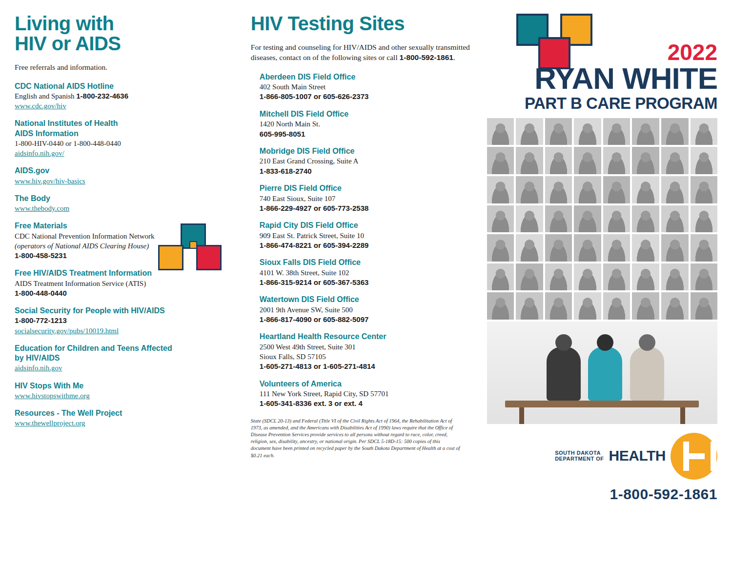Living with
HIV or AIDS
Free referrals and information.
CDC National AIDS Hotline English and Spanish 1-800-232-4636 www.cdc.gov/hiv
National Institutes of Health
AIDS Information 1-800-HIV-0440 or 1-800-448-0440 aidsinfo.nih.gov/
AIDS.gov www.hiv.gov/hiv-basics
The Body www.thebody.com
Free Materials CDC National Prevention Information Network (operators of National AIDS Clearing House) 1-800-458-5231
Free HIV/AIDS Treatment Information AIDS Treatment Information Service (ATIS) 1-800-448-0440
Social Security for People with HIV/AIDS 1-800-772-1213 socialsecurity.gov/pubs/10019.html
Education for Children and Teens Affected
by HIV/AIDS aidsinfo.nih.gov
HIV Stops With Me www.hivstopswithme.org
Resources - The Well Project www.thewellproject.org
HIV Testing Sites
For testing and counseling for HIV/AIDS and other sexually transmitted diseases, contact on of the following sites or call 1-800-592-1861.
Aberdeen DIS Field Office
402 South Main Street
1-866-805-1007 or 605-626-2373
Mitchell DIS Field Office
1420 North Main St.
605-995-8051
Mobridge DIS Field Office
210 East Grand Crossing, Suite A
1-833-618-2740
Pierre DIS Field Office
740 East Sioux, Suite 107
1-866-229-4927 or 605-773-2538
Rapid City DIS Field Office
909 East St. Patrick Street, Suite 10
1-866-474-8221 or 605-394-2289
Sioux Falls DIS Field Office
4101 W. 38th Street, Suite 102
1-866-315-9214 or 605-367-5363
Watertown DIS Field Office
2001 9th Avenue SW, Suite 500
1-866-817-4090 or 605-882-5097
Heartland Health Resource Center
2500 West 49th Street, Suite 301
Sioux Falls, SD 57105
1-605-271-4813 or 1-605-271-4814
Volunteers of America
111 New York Street, Rapid City, SD 57701
1-605-341-8336 ext. 3 or ext. 4
State (SDCL 20-13) and Federal (Title VI of the Civil Rights Act of 1964, the Rehabilitation Act of 1973, as amended, and the Americans with Disabilities Act of 1990) laws require that the Office of Disease Prevention Services provide services to all persons without regard to race, color, creed, religion, sex, disability, ancestry, or national origin. Per SDCL 5-18D-15: 500 copies of this document have been printed on recycled paper by the South Dakota Department of Health at a cost of $0.21 each.
2022
RYAN WHITE
PART B CARE PROGRAM
South Dakota
Department of
HEALTH
1-800-592-1861